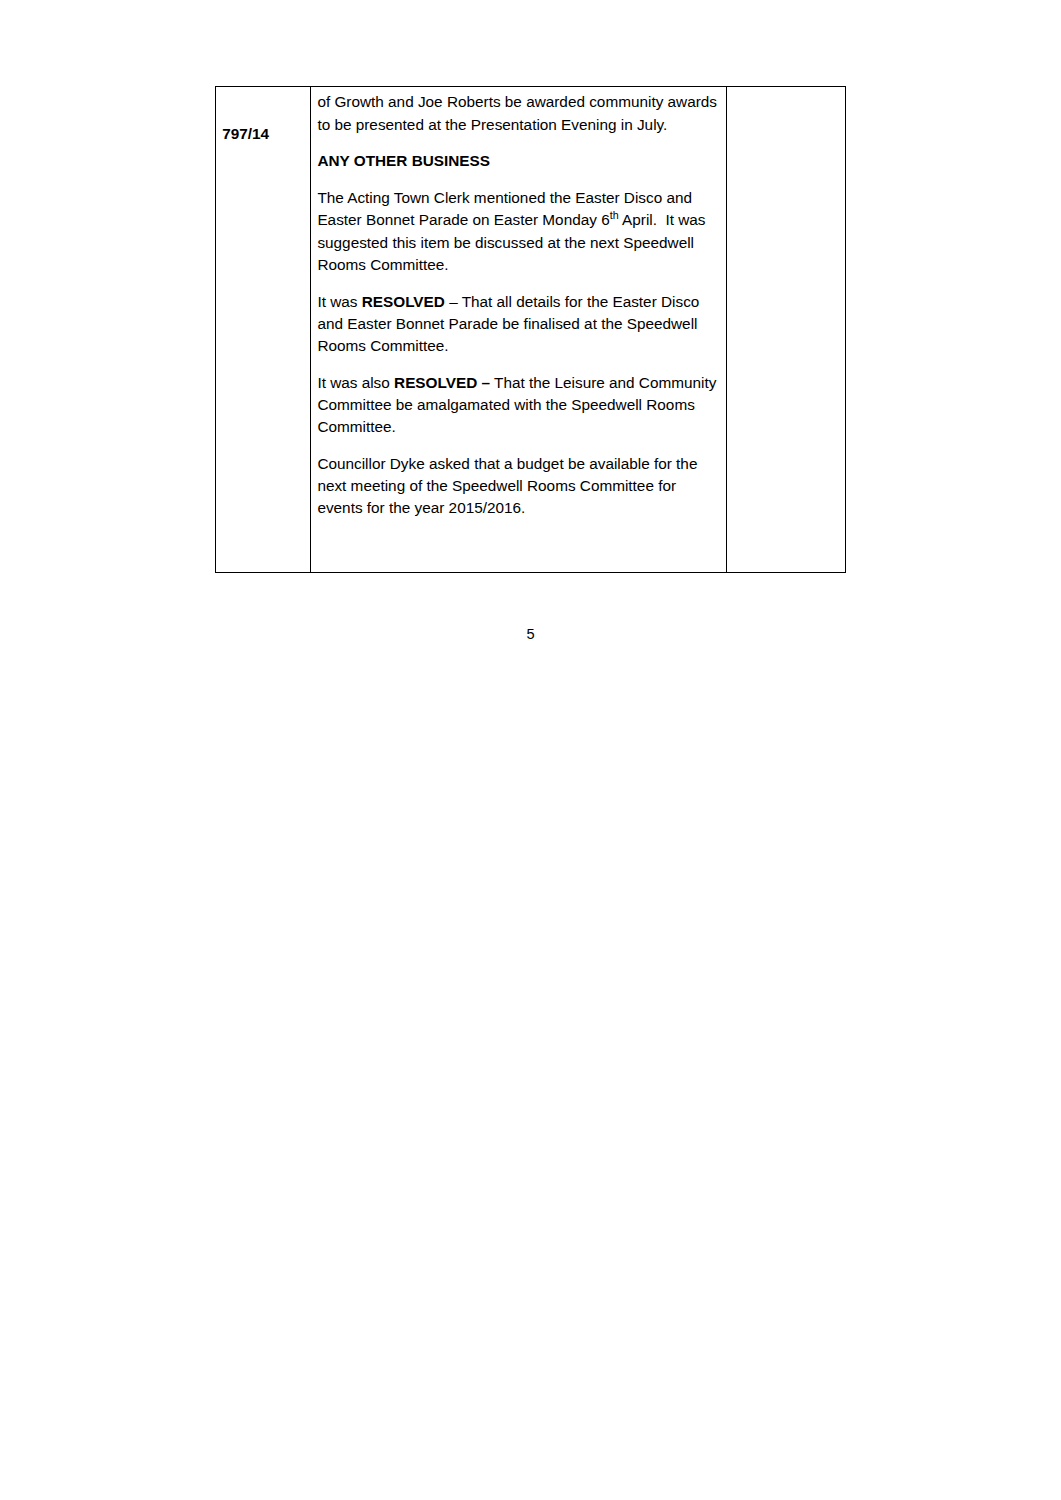| 797/14 | of Growth and Joe Roberts be awarded community awards to be presented at the Presentation Evening in July. ANY OTHER BUSINESS The Acting Town Clerk mentioned the Easter Disco and Easter Bonnet Parade on Easter Monday 6 th April. It was suggested this item be discussed at the next Speedwell Rooms Committee. It was RESOLVED – That all details for the Easter Disco and Easter Bonnet Parade be finalised at the Speedwell Rooms Committee. It was also RESOLVED – That the Leisure and Community Committee be amalgamated with the Speedwell Rooms Committee. Councillor Dyke asked that a budget be available for the next meeting of the Speedwell Rooms Committee for events for the year 2015/2016. | |
5